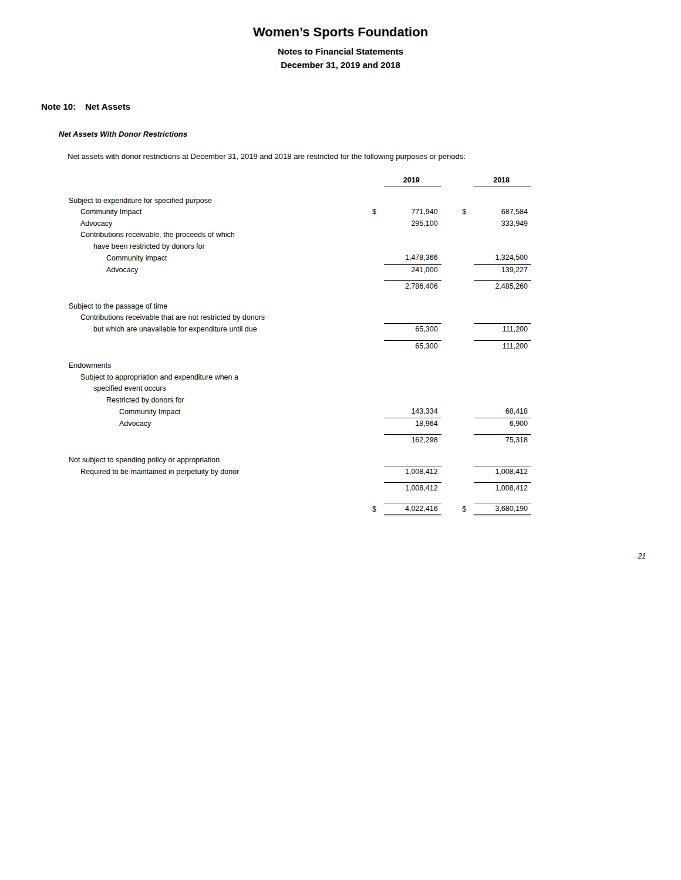Women’s Sports Foundation
Notes to Financial Statements
December 31, 2019 and 2018
Note 10: Net Assets
Net Assets With Donor Restrictions
Net assets with donor restrictions at December 31, 2019 and 2018 are restricted for the following purposes or periods:
| | | 2019 | | | 2018 |
| Subject to expenditure for specified purpose | | | | | |
| Community Impact | $ | 771,940 | | $ | 687,584 |
| Advocacy | | 295,100 | | | 333,949 |
| Contributions receivable, the proceeds of which | | | | | |
| have been restricted by donors for | | | | | |
| Community impact | | 1,478,366 | | | 1,324,500 |
| Advocacy | | 241,000 | | | 139,227 |
| | | 2,786,406 | | | 2,485,260 |
| Subject to the passage of time | | | | | |
| Contributions receivable that are not restricted by donors | | | | | |
| but which are unavailable for expenditure until due | | 65,300 | | | 111,200 |
| | | 65,300 | | | 111,200 |
| Endowments | | | | | |
| Subject to appropriation and expenditure when a | | | | | |
| specified event occurs | | | | | |
| Restricted by donors for | | | | | |
| Community Impact | | 143,334 | | | 68,418 |
| Advocacy | | 18,964 | | | 6,900 |
| | | 162,298 | | | 75,318 |
| Not subject to spending policy or appropriation | | | | | |
| Required to be maintained in perpetuity by donor | | 1,008,412 | | | 1,008,412 |
| | | 1,008,412 | | | 1,008,412 |
| | $ | 4,022,416 | | $ | 3,680,190 |
21